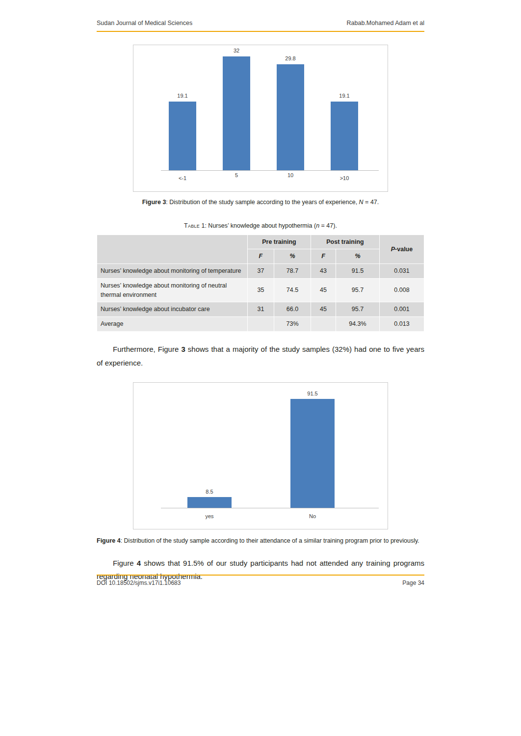Sudan Journal of Medical Sciences
Rabab.Mohamed Adam et al
19.1
<-1
32
5
29.8
10
19.1
>10
Figure 3: Distribution of the study sample according to the years of experience, N = 47.
Table 1: Nurses’ knowledge about hypothermia (n = 47).
| | Pre training | Post training | P -value |
| --- | --- | --- | --- |
| F | % | F | % |
| Nurses’ knowledge about monitoring of temperature | 37 | 78.7 | 43 | 91.5 | 0.031 |
| Nurses’ knowledge about monitoring of neutral thermal environment | 35 | 74.5 | 45 | 95.7 | 0.008 |
| Nurses’ knowledge about incubator care | 31 | 66.0 | 45 | 95.7 | 0.001 |
| Average | | 73% | | 94.3% | 0.013 |
Furthermore, Figure 3 shows that a majority of the study samples (32%) had one to five years of experience.
8.5
yes
91.5
No
Figure 4: Distribution of the study sample according to their attendance of a similar training program prior to previously.
Figure 4 shows that 91.5% of our study participants had not attended any training programs regarding neonatal hypothermia.
DOI 10.18502/sjms.v17i1.10683
Page 34